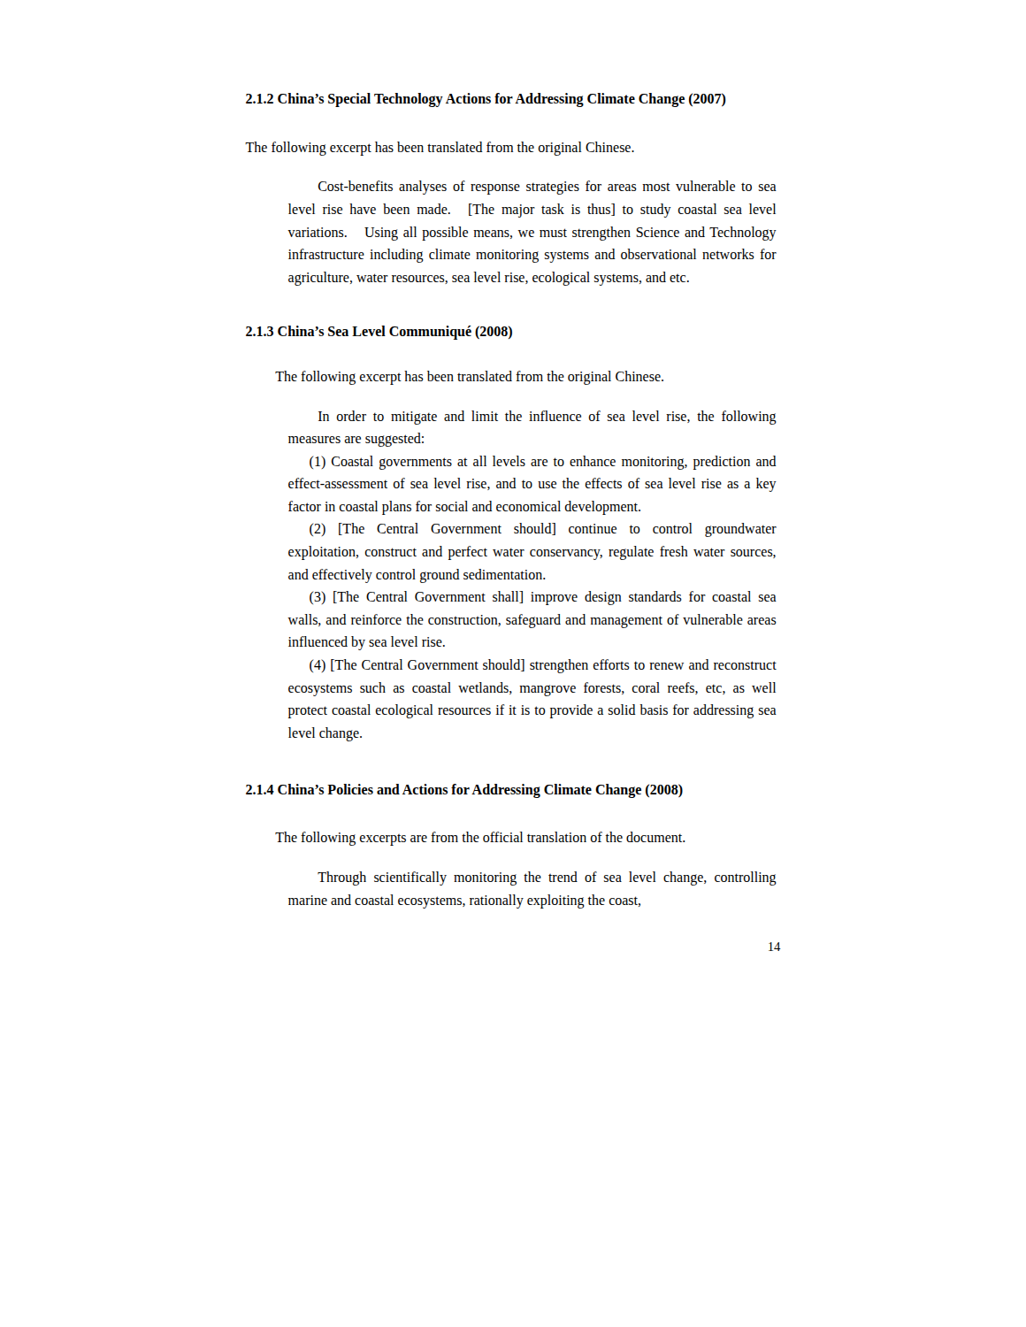2.1.2 China’s Special Technology Actions for Addressing Climate Change (2007)
The following excerpt has been translated from the original Chinese.
Cost-benefits analyses of response strategies for areas most vulnerable to sea level rise have been made. [The major task is thus] to study coastal sea level variations. Using all possible means, we must strengthen Science and Technology infrastructure including climate monitoring systems and observational networks for agriculture, water resources, sea level rise, ecological systems, and etc.
2.1.3 China’s Sea Level Communiqué (2008)
The following excerpt has been translated from the original Chinese.
In order to mitigate and limit the influence of sea level rise, the following measures are suggested:
(1) Coastal governments at all levels are to enhance monitoring, prediction and effect-assessment of sea level rise, and to use the effects of sea level rise as a key factor in coastal plans for social and economical development.
(2) [The Central Government should] continue to control groundwater exploitation, construct and perfect water conservancy, regulate fresh water sources, and effectively control ground sedimentation.
(3) [The Central Government shall] improve design standards for coastal sea walls, and reinforce the construction, safeguard and management of vulnerable areas influenced by sea level rise.
(4) [The Central Government should] strengthen efforts to renew and reconstruct ecosystems such as coastal wetlands, mangrove forests, coral reefs, etc, as well protect coastal ecological resources if it is to provide a solid basis for addressing sea level change.
2.1.4 China’s Policies and Actions for Addressing Climate Change (2008)
The following excerpts are from the official translation of the document.
Through scientifically monitoring the trend of sea level change, controlling marine and coastal ecosystems, rationally exploiting the coast,
14